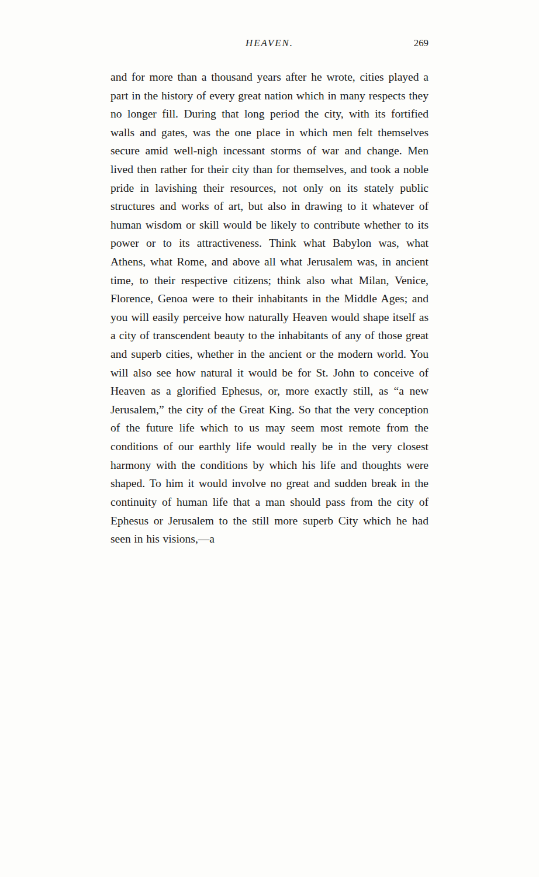HEAVEN. 269
and for more than a thousand years after he wrote, cities played a part in the history of every great nation which in many respects they no longer fill. During that long period the city, with its fortified walls and gates, was the one place in which men felt themselves secure amid well-nigh incessant storms of war and change. Men lived then rather for their city than for themselves, and took a noble pride in lavishing their resources, not only on its stately public structures and works of art, but also in drawing to it whatever of human wisdom or skill would be likely to contribute whether to its power or to its attractiveness. Think what Babylon was, what Athens, what Rome, and above all what Jerusalem was, in ancient time, to their respective citizens; think also what Milan, Venice, Florence, Genoa were to their inhabitants in the Middle Ages; and you will easily perceive how naturally Heaven would shape itself as a city of transcendent beauty to the inhabitants of any of those great and superb cities, whether in the ancient or the modern world. You will also see how natural it would be for St. John to conceive of Heaven as a glorified Ephesus, or, more exactly still, as “a new Jerusalem,” the city of the Great King. So that the very conception of the future life which to us may seem most remote from the conditions of our earthly life would really be in the very closest harmony with the conditions by which his life and thoughts were shaped. To him it would involve no great and sudden break in the continuity of human life that a man should pass from the city of Ephesus or Jerusalem to the still more superb City which he had seen in his visions,—a